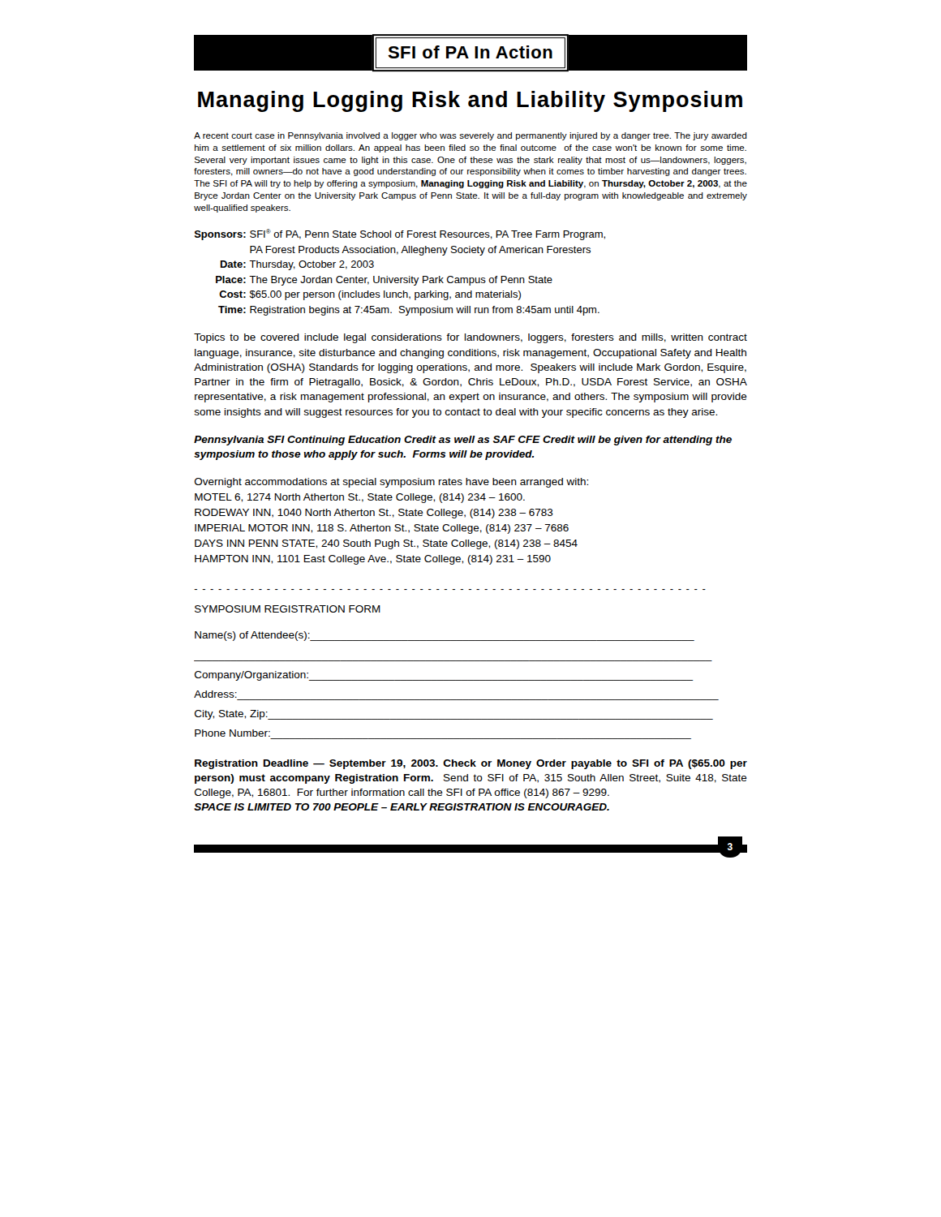SFI of PA In Action
Managing Logging Risk and Liability Symposium
A recent court case in Pennsylvania involved a logger who was severely and permanently injured by a danger tree. The jury awarded him a settlement of six million dollars. An appeal has been filed so the final outcome of the case won't be known for some time. Several very important issues came to light in this case. One of these was the stark reality that most of us—landowners, loggers, foresters, mill owners—do not have a good understanding of our responsibility when it comes to timber harvesting and danger trees. The SFI of PA will try to help by offering a symposium, Managing Logging Risk and Liability, on Thursday, October 2, 2003, at the Bryce Jordan Center on the University Park Campus of Penn State. It will be a full-day program with knowledgeable and extremely well-qualified speakers.
| Sponsors: | SFI ® of PA, Penn State School of Forest Resources, PA Tree Farm Program, |
| | PA Forest Products Association, Allegheny Society of American Foresters |
| Date: | Thursday, October 2, 2003 |
| Place: | The Bryce Jordan Center, University Park Campus of Penn State |
| Cost: | $65.00 per person (includes lunch, parking, and materials) |
| Time: | Registration begins at 7:45am. Symposium will run from 8:45am until 4pm. |
Topics to be covered include legal considerations for landowners, loggers, foresters and mills, written contract language, insurance, site disturbance and changing conditions, risk management, Occupational Safety and Health Administration (OSHA) Standards for logging operations, and more. Speakers will include Mark Gordon, Esquire, Partner in the firm of Pietragallo, Bosick, & Gordon, Chris LeDoux, Ph.D., USDA Forest Service, an OSHA representative, a risk management professional, an expert on insurance, and others. The symposium will provide some insights and will suggest resources for you to contact to deal with your specific concerns as they arise.
Pennsylvania SFI Continuing Education Credit as well as SAF CFE Credit will be given for attending the symposium to those who apply for such. Forms will be provided.
Overnight accommodations at special symposium rates have been arranged with:
MOTEL 6, 1274 North Atherton St., State College, (814) 234 – 1600.
RODEWAY INN, 1040 North Atherton St., State College, (814) 238 – 6783
IMPERIAL MOTOR INN, 118 S. Atherton St., State College, (814) 237 – 7686
DAYS INN PENN STATE, 240 South Pugh St., State College, (814) 238 – 8454
HAMPTON INN, 1101 East College Ave., State College, (814) 231 – 1590
- - - - - - - - - - - - - - - - - - - - - - - - - - - - - - - - - - - - - - - - - - - - - - - - - - - - - - - - - - - - - - - -
SYMPOSIUM REGISTRATION FORM
Name(s) of Attendee(s):_______________________________________________________________
_____________________________________________________________________________________
Company/Organization:_______________________________________________________________
Address:_______________________________________________________________________________
City, State, Zip:_________________________________________________________________________
Phone Number:_____________________________________________________________________
Registration Deadline — September 19, 2003. Check or Money Order payable to SFI of PA ($65.00 per person) must accompany Registration Form. Send to SFI of PA, 315 South Allen Street, Suite 418, State College, PA, 16801. For further information call the SFI of PA office (814) 867 – 9299.
SPACE IS LIMITED TO 700 PEOPLE – EARLY REGISTRATION IS ENCOURAGED.
3